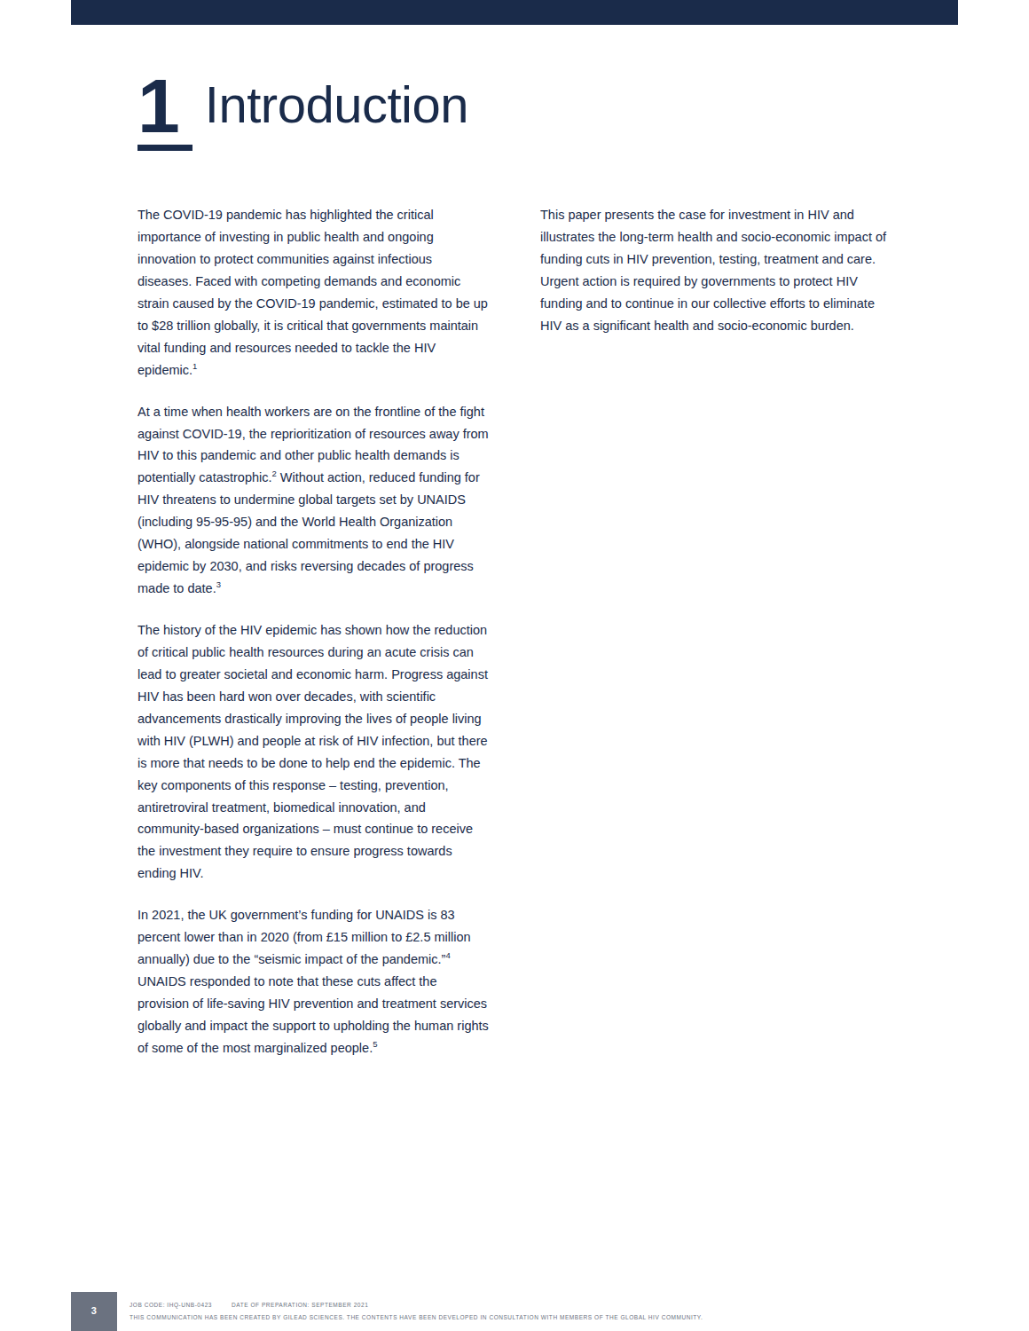1
Introduction
The COVID-19 pandemic has highlighted the critical importance of investing in public health and ongoing innovation to protect communities against infectious diseases. Faced with competing demands and economic strain caused by the COVID-19 pandemic, estimated to be up to $28 trillion globally, it is critical that governments maintain vital funding and resources needed to tackle the HIV epidemic.1
At a time when health workers are on the frontline of the fight against COVID-19, the reprioritization of resources away from HIV to this pandemic and other public health demands is potentially catastrophic.2 Without action, reduced funding for HIV threatens to undermine global targets set by UNAIDS (including 95-95-95) and the World Health Organization (WHO), alongside national commitments to end the HIV epidemic by 2030, and risks reversing decades of progress made to date.3
The history of the HIV epidemic has shown how the reduction of critical public health resources during an acute crisis can lead to greater societal and economic harm. Progress against HIV has been hard won over decades, with scientific advancements drastically improving the lives of people living with HIV (PLWH) and people at risk of HIV infection, but there is more that needs to be done to help end the epidemic. The key components of this response – testing, prevention, antiretroviral treatment, biomedical innovation, and community-based organizations – must continue to receive the investment they require to ensure progress towards ending HIV.
In 2021, the UK government’s funding for UNAIDS is 83 percent lower than in 2020 (from £15 million to £2.5 million annually) due to the “seismic impact of the pandemic.”4 UNAIDS responded to note that these cuts affect the provision of life-saving HIV prevention and treatment services globally and impact the support to upholding the human rights of some of the most marginalized people.5
This paper presents the case for investment in HIV and illustrates the long-term health and socio-economic impact of funding cuts in HIV prevention, testing, treatment and care. Urgent action is required by governments to protect HIV funding and to continue in our collective efforts to eliminate HIV as a significant health and socio-economic burden.
3
JOB CODE: IHQ-UNB-0423 DATE OF PREPARATION: SEPTEMBER 2021 THIS COMMUNICATION HAS BEEN CREATED BY GILEAD SCIENCES. THE CONTENTS HAVE BEEN DEVELOPED IN CONSULTATION WITH MEMBERS OF THE GLOBAL HIV COMMUNITY.